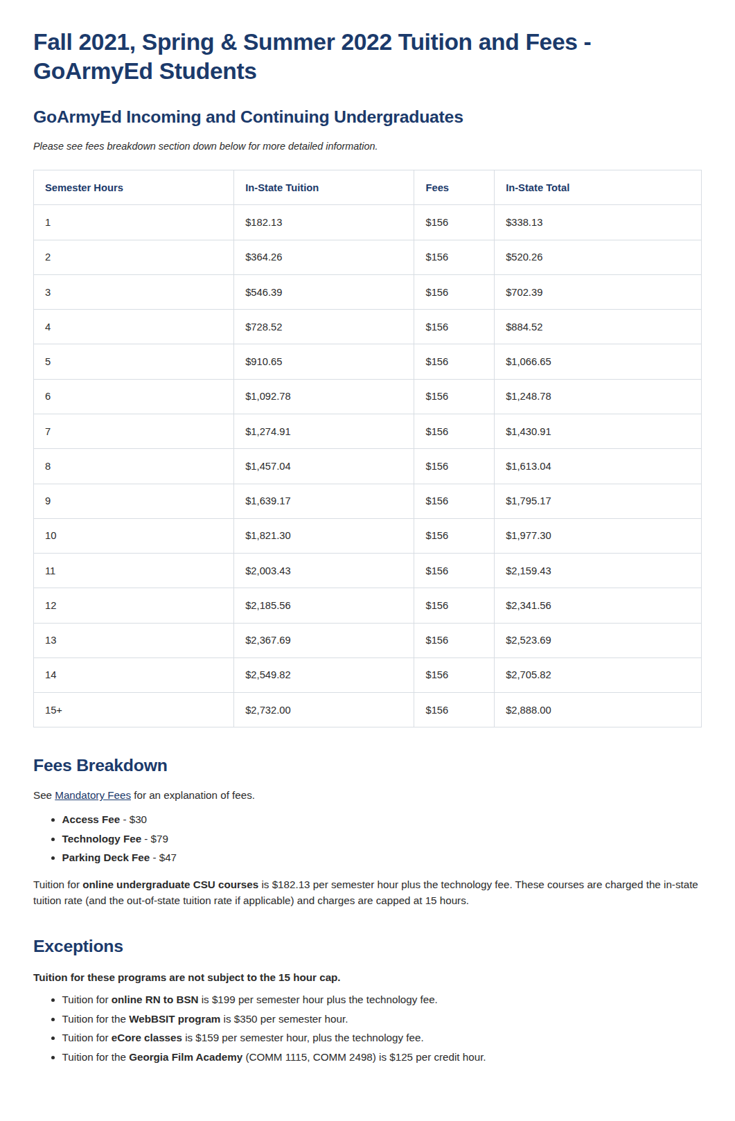Fall 2021, Spring & Summer 2022 Tuition and Fees - GoArmyEd Students
GoArmyEd Incoming and Continuing Undergraduates
Please see fees breakdown section down below for more detailed information.
| Semester Hours | In-State Tuition | Fees | In-State Total |
| --- | --- | --- | --- |
| 1 | $182.13 | $156 | $338.13 |
| 2 | $364.26 | $156 | $520.26 |
| 3 | $546.39 | $156 | $702.39 |
| 4 | $728.52 | $156 | $884.52 |
| 5 | $910.65 | $156 | $1,066.65 |
| 6 | $1,092.78 | $156 | $1,248.78 |
| 7 | $1,274.91 | $156 | $1,430.91 |
| 8 | $1,457.04 | $156 | $1,613.04 |
| 9 | $1,639.17 | $156 | $1,795.17 |
| 10 | $1,821.30 | $156 | $1,977.30 |
| 11 | $2,003.43 | $156 | $2,159.43 |
| 12 | $2,185.56 | $156 | $2,341.56 |
| 13 | $2,367.69 | $156 | $2,523.69 |
| 14 | $2,549.82 | $156 | $2,705.82 |
| 15+ | $2,732.00 | $156 | $2,888.00 |
Fees Breakdown
See Mandatory Fees for an explanation of fees.
Access Fee - $30
Technology Fee - $79
Parking Deck Fee - $47
Tuition for online undergraduate CSU courses is $182.13 per semester hour plus the technology fee. These courses are charged the in-state tuition rate (and the out-of-state tuition rate if applicable) and charges are capped at 15 hours.
Exceptions
Tuition for these programs are not subject to the 15 hour cap.
Tuition for online RN to BSN is $199 per semester hour plus the technology fee.
Tuition for the WebBSIT program is $350 per semester hour.
Tuition for eCore classes is $159 per semester hour, plus the technology fee.
Tuition for the Georgia Film Academy (COMM 1115, COMM 2498) is $125 per credit hour.